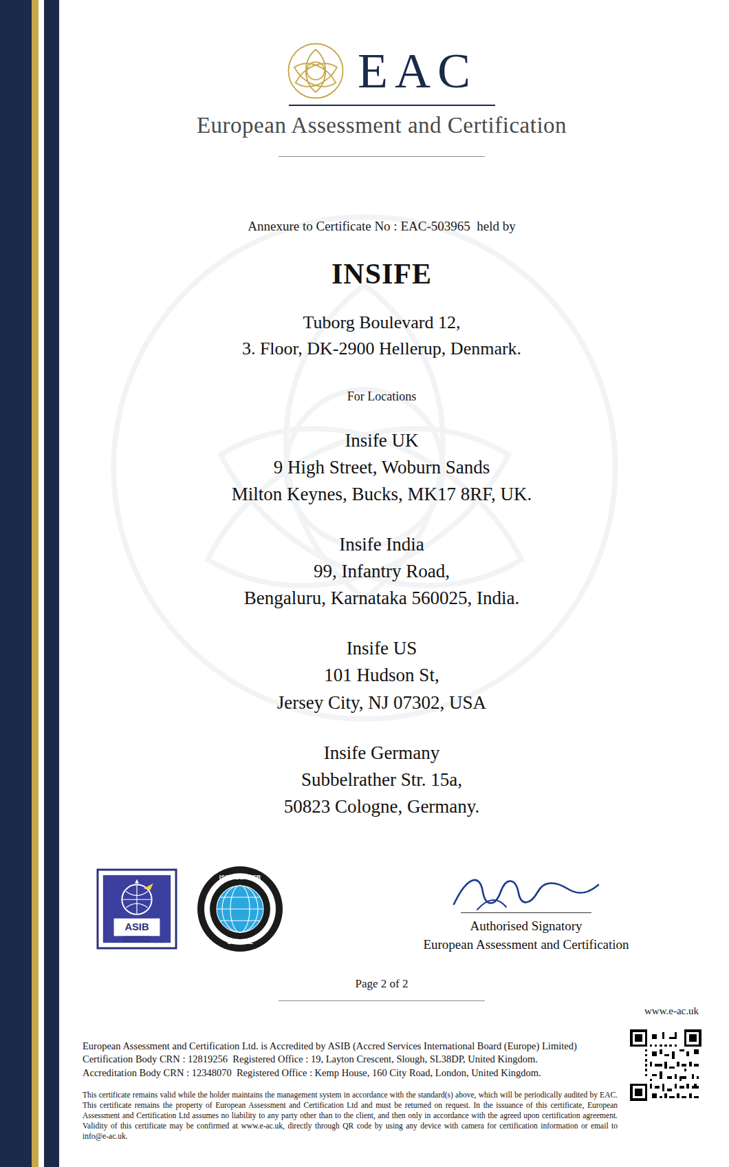EAC
European Assessment and Certification
Annexure to Certificate No : EAC-503965 held by
INSIFE
Tuborg Boulevard 12,
3. Floor, DK-2900 Hellerup, Denmark.
For Locations
Insife UK
9 High Street, Woburn Sands
Milton Keynes, Bucks, MK17 8RF, UK.
Insife India
99, Infantry Road,
Bengaluru, Karnataka 560025, India.
Insife US
101 Hudson St,
Jersey City, NJ 07302, USA
Insife Germany
Subbelrather Str. 15a,
50823 Cologne, Germany.
ASIB ACCREDITATION INTERNATIONAL ISO REGISTER GLOBAL
Authorised Signatory
European Assessment and Certification
Page 2 of 2
www.e-ac.uk
European Assessment and Certification Ltd. is Accredited by ASIB (Accred Services International Board (Europe) Limited)
Certification Body CRN : 12819256 Registered Office : 19, Layton Crescent, Slough, SL38DP, United Kingdom.
Accreditation Body CRN : 12348070 Registered Office : Kemp House, 160 City Road, London, United Kingdom.
This certificate remains valid while the holder maintains the management system in accordance with the standard(s) above, which will be periodically audited by EAC. This certificate remains the property of European Assessment and Certification Ltd and must be returned on request. In the issuance of this certificate, European Assessment and Certification Ltd assumes no liability to any party other than to the client, and then only in accordance with the agreed upon certification agreement. Validity of this certificate may be confirmed at www.e-ac.uk, directly through QR code by using any device with camera for certification information or email to info@e-ac.uk.